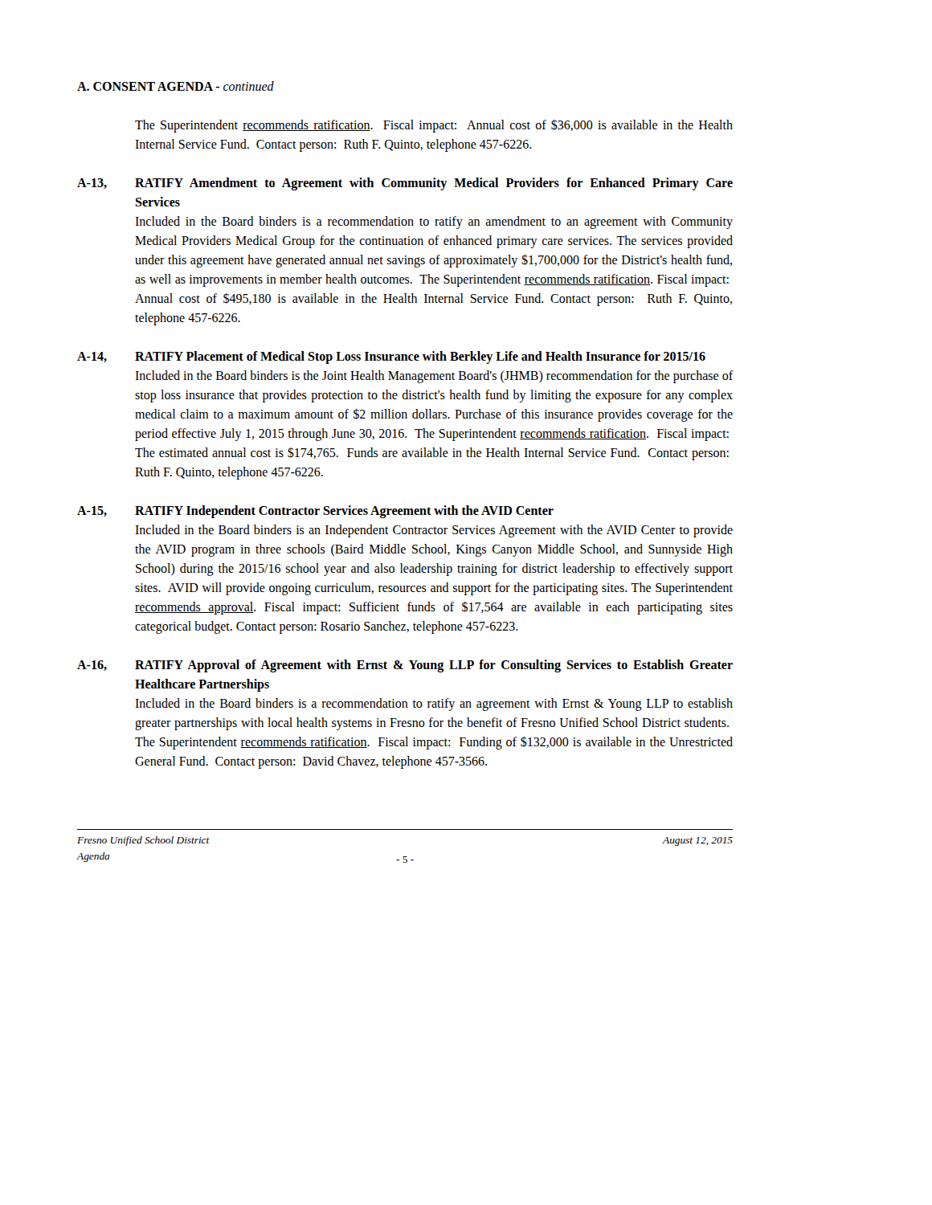A. CONSENT AGENDA - continued
The Superintendent recommends ratification. Fiscal impact: Annual cost of $36,000 is available in the Health Internal Service Fund. Contact person: Ruth F. Quinto, telephone 457-6226.
A-13,
RATIFY Amendment to Agreement with Community Medical Providers for Enhanced Primary Care Services
Included in the Board binders is a recommendation to ratify an amendment to an agreement with Community Medical Providers Medical Group for the continuation of enhanced primary care services. The services provided under this agreement have generated annual net savings of approximately $1,700,000 for the District's health fund, as well as improvements in member health outcomes. The Superintendent recommends ratification. Fiscal impact: Annual cost of $495,180 is available in the Health Internal Service Fund. Contact person: Ruth F. Quinto, telephone 457-6226.
A-14,
RATIFY Placement of Medical Stop Loss Insurance with Berkley Life and Health Insurance for 2015/16
Included in the Board binders is the Joint Health Management Board's (JHMB) recommendation for the purchase of stop loss insurance that provides protection to the district's health fund by limiting the exposure for any complex medical claim to a maximum amount of $2 million dollars. Purchase of this insurance provides coverage for the period effective July 1, 2015 through June 30, 2016. The Superintendent recommends ratification. Fiscal impact: The estimated annual cost is $174,765. Funds are available in the Health Internal Service Fund. Contact person: Ruth F. Quinto, telephone 457-6226.
A-15,
RATIFY Independent Contractor Services Agreement with the AVID Center
Included in the Board binders is an Independent Contractor Services Agreement with the AVID Center to provide the AVID program in three schools (Baird Middle School, Kings Canyon Middle School, and Sunnyside High School) during the 2015/16 school year and also leadership training for district leadership to effectively support sites. AVID will provide ongoing curriculum, resources and support for the participating sites. The Superintendent recommends approval. Fiscal impact: Sufficient funds of $17,564 are available in each participating sites categorical budget. Contact person: Rosario Sanchez, telephone 457-6223.
A-16,
RATIFY Approval of Agreement with Ernst & Young LLP for Consulting Services to Establish Greater Healthcare Partnerships
Included in the Board binders is a recommendation to ratify an agreement with Ernst & Young LLP to establish greater partnerships with local health systems in Fresno for the benefit of Fresno Unified School District students. The Superintendent recommends ratification. Fiscal impact: Funding of $132,000 is available in the Unrestricted General Fund. Contact person: David Chavez, telephone 457-3566.
Fresno Unified School District August 12, 2015
Agenda
- 5 -